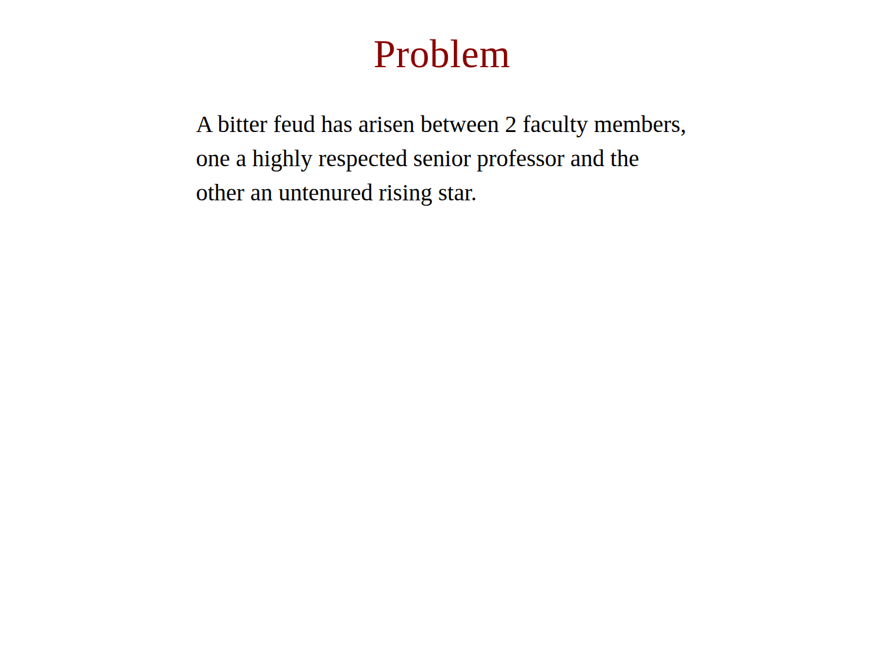Problem
A bitter feud has arisen between 2 faculty members, one a highly respected senior professor and the other an untenured rising star.